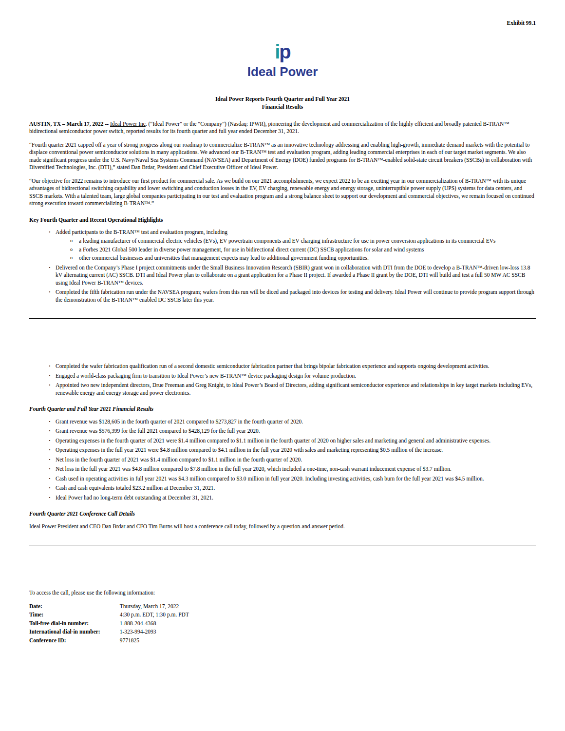Exhibit 99.1
ip
Ideal Power
Ideal Power Reports Fourth Quarter and Full Year 2021
Financial Results
AUSTIN, TX – March 17, 2022 -- Ideal Power Inc. (“Ideal Power” or the “Company”) (Nasdaq: IPWR), pioneering the development and commercialization of the highly efficient and broadly patented B-TRAN™ bidirectional semiconductor power switch, reported results for its fourth quarter and full year ended December 31, 2021.
“Fourth quarter 2021 capped off a year of strong progress along our roadmap to commercialize B-TRAN™ as an innovative technology addressing and enabling high-growth, immediate demand markets with the potential to displace conventional power semiconductor solutions in many applications. We advanced our B-TRAN™ test and evaluation program, adding leading commercial enterprises in each of our target market segments. We also made significant progress under the U.S. Navy/Naval Sea Systems Command (NAVSEA) and Department of Energy (DOE) funded programs for B-TRAN™-enabled solid-state circuit breakers (SSCBs) in collaboration with Diversified Technologies, Inc. (DTI),” stated Dan Brdar, President and Chief Executive Officer of Ideal Power.
“Our objective for 2022 remains to introduce our first product for commercial sale. As we build on our 2021 accomplishments, we expect 2022 to be an exciting year in our commercialization of B-TRAN™ with its unique advantages of bidirectional switching capability and lower switching and conduction losses in the EV, EV charging, renewable energy and energy storage, uninterruptible power supply (UPS) systems for data centers, and SSCB markets. With a talented team, large global companies participating in our test and evaluation program and a strong balance sheet to support our development and commercial objectives, we remain focused on continued strong execution toward commercializing B-TRAN™.”
Key Fourth Quarter and Recent Operational Highlights
Added participants to the B-TRAN™ test and evaluation program, including
a leading manufacturer of commercial electric vehicles (EVs), EV powertrain components and EV charging infrastructure for use in power conversion applications in its commercial EVs
a Forbes 2021 Global 500 leader in diverse power management, for use in bidirectional direct current (DC) SSCB applications for solar and wind systems
other commercial businesses and universities that management expects may lead to additional government funding opportunities.
Delivered on the Company’s Phase I project commitments under the Small Business Innovation Research (SBIR) grant won in collaboration with DTI from the DOE to develop a B-TRAN™-driven low-loss 13.8 kV alternating current (AC) SSCB. DTI and Ideal Power plan to collaborate on a grant application for a Phase II project. If awarded a Phase II grant by the DOE, DTI will build and test a full 50 MW AC SSCB using Ideal Power B-TRAN™ devices.
Completed the fifth fabrication run under the NAVSEA program; wafers from this run will be diced and packaged into devices for testing and delivery. Ideal Power will continue to provide program support through the demonstration of the B-TRAN™ enabled DC SSCB later this year.
Completed the wafer fabrication qualification run of a second domestic semiconductor fabrication partner that brings bipolar fabrication experience and supports ongoing development activities.
Engaged a world-class packaging firm to transition to Ideal Power’s new B-TRAN™ device packaging design for volume production.
Appointed two new independent directors, Drue Freeman and Greg Knight, to Ideal Power’s Board of Directors, adding significant semiconductor experience and relationships in key target markets including EVs, renewable energy and energy storage and power electronics.
Fourth Quarter and Full Year 2021 Financial Results
Grant revenue was $128,605 in the fourth quarter of 2021 compared to $273,827 in the fourth quarter of 2020.
Grant revenue was $576,399 for the full 2021 compared to $428,129 for the full year 2020.
Operating expenses in the fourth quarter of 2021 were $1.4 million compared to $1.1 million in the fourth quarter of 2020 on higher sales and marketing and general and administrative expenses.
Operating expenses in the full year 2021 were $4.8 million compared to $4.1 million in the full year 2020 with sales and marketing representing $0.5 million of the increase.
Net loss in the fourth quarter of 2021 was $1.4 million compared to $1.1 million in the fourth quarter of 2020.
Net loss in the full year 2021 was $4.8 million compared to $7.8 million in the full year 2020, which included a one-time, non-cash warrant inducement expense of $3.7 million.
Cash used in operating activities in full year 2021 was $4.3 million compared to $3.0 million in full year 2020. Including investing activities, cash burn for the full year 2021 was $4.5 million.
Cash and cash equivalents totaled $23.2 million at December 31, 2021.
Ideal Power had no long-term debt outstanding at December 31, 2021.
Fourth Quarter 2021 Conference Call Details
Ideal Power President and CEO Dan Brdar and CFO Tim Burns will host a conference call today, followed by a question-and-answer period.
To access the call, please use the following information:
| Date: | Thursday, March 17, 2022 |
| Time: | 4:30 p.m. EDT, 1:30 p.m. PDT |
| Toll-free dial-in number: | 1-888-204-4368 |
| International dial-in number: | 1-323-994-2093 |
| Conference ID: | 9771825 |